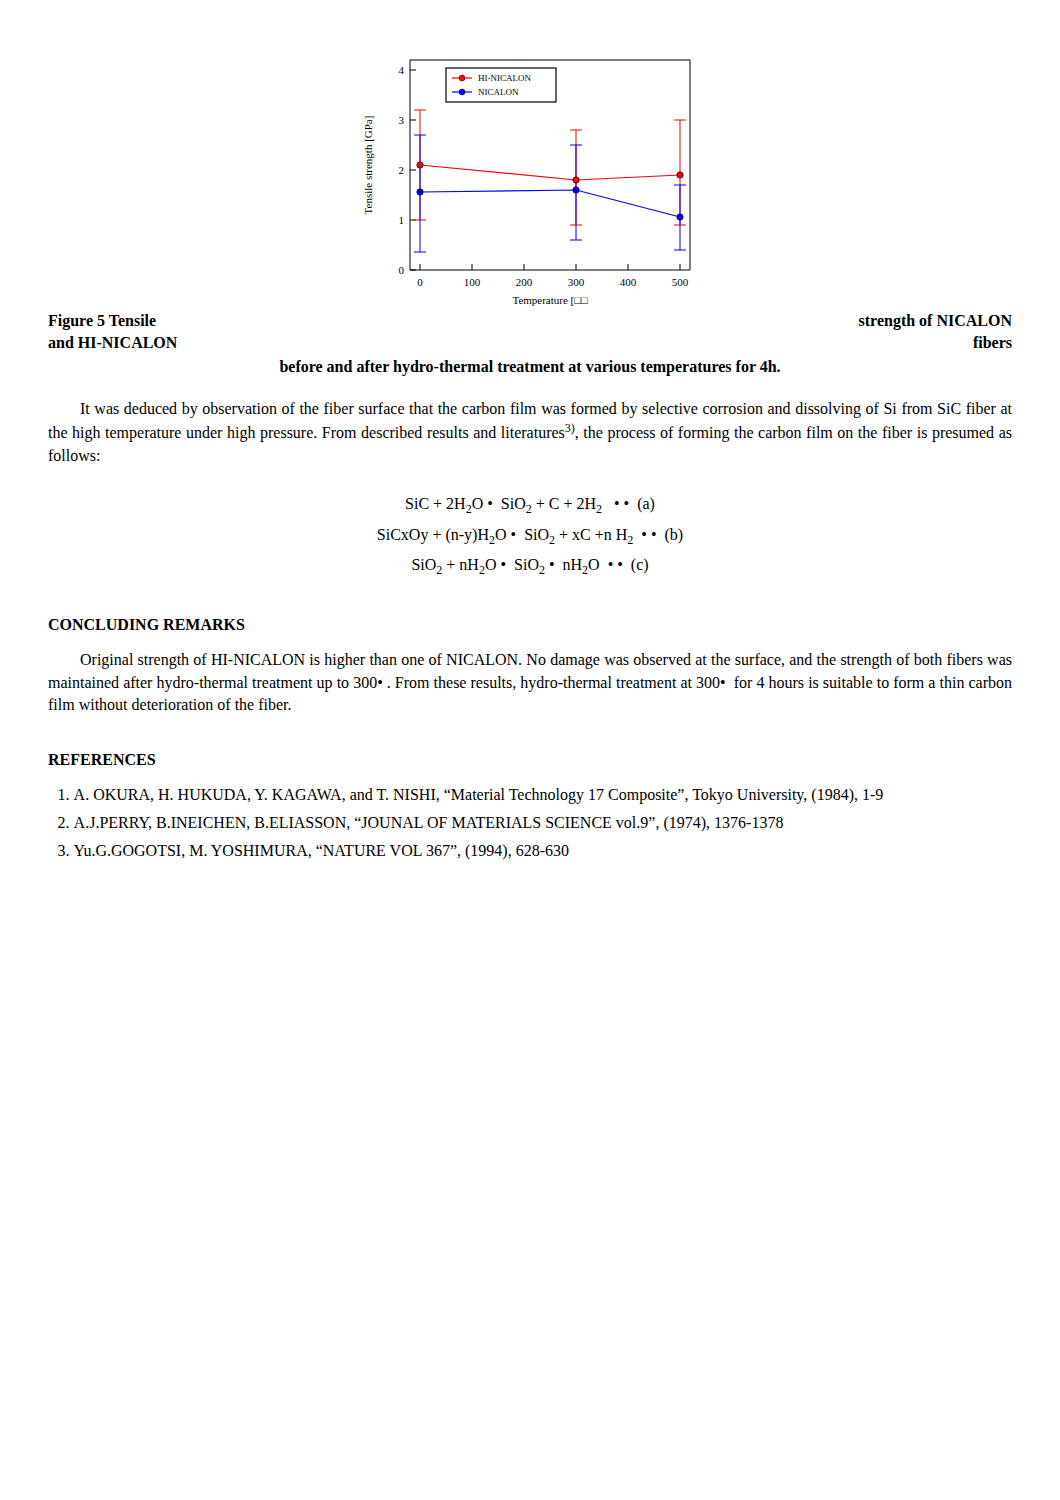0 1 2 3 4 0 100 200 300 400 500 Tensile strength [GPa] Temperature [□□ HI-NICALON NICALON
Figure 5 Tensile
and HI-NICALON
strength of NICALON
fibers
before and after hydro-thermal treatment at various temperatures for 4h.
It was deduced by observation of the fiber surface that the carbon film was formed by selective corrosion and dissolving of Si from SiC fiber at the high temperature under high pressure. From described results and literatures3), the process of forming the carbon film on the fiber is presumed as follows:
SiC + 2H2O • SiO2 + C + 2H2 • • (a)
SiCxOy + (n-y)H2O • SiO2 + xC +n H2 • • (b)
SiO2 + nH2O • SiO2 • nH2O • • (c)
Concluding Remarks
Original strength of HI-NICALON is higher than one of NICALON. No damage was observed at the surface, and the strength of both fibers was maintained after hydro-thermal treatment up to 300• . From these results, hydro-thermal treatment at 300• for 4 hours is suitable to form a thin carbon film without deterioration of the fiber.
References
A. OKURA, H. HUKUDA, Y. KAGAWA, and T. NISHI, “Material Technology 17 Composite”, Tokyo University, (1984), 1-9
A.J.PERRY, B.INEICHEN, B.ELIASSON, “JOUNAL OF MATERIALS SCIENCE vol.9”, (1974), 1376-1378
Yu.G.GOGOTSI, M. YOSHIMURA, “NATURE VOL 367”, (1994), 628-630